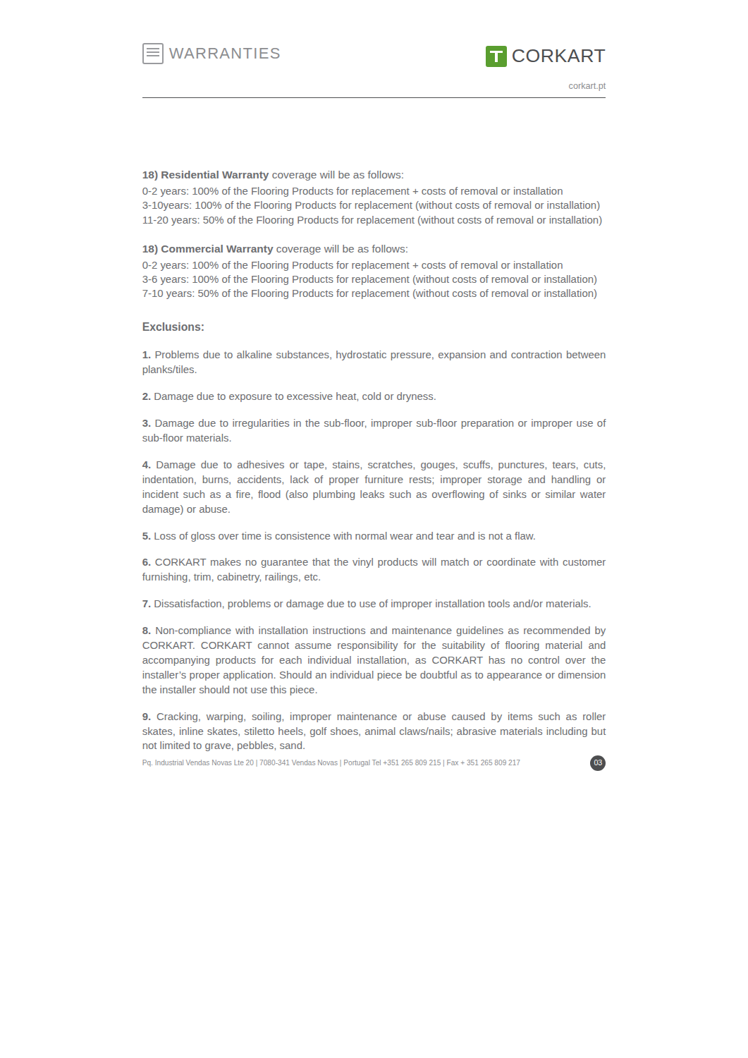WARRANTIES
CORKART
corkart.pt
18) Residential Warranty coverage will be as follows:
0-2 years: 100% of the Flooring Products for replacement + costs of removal or installation
3-10years: 100% of the Flooring Products for replacement (without costs of removal or installation)
11-20 years: 50% of the Flooring Products for replacement (without costs of removal or installation)
18) Commercial Warranty coverage will be as follows:
0-2 years: 100% of the Flooring Products for replacement + costs of removal or installation
3-6 years: 100% of the Flooring Products for replacement (without costs of removal or installation)
7-10 years: 50% of the Flooring Products for replacement (without costs of removal or installation)
Exclusions:
1. Problems due to alkaline substances, hydrostatic pressure, expansion and contraction between planks/tiles.
2. Damage due to exposure to excessive heat, cold or dryness.
3. Damage due to irregularities in the sub-floor, improper sub-floor preparation or improper use of sub-floor materials.
4. Damage due to adhesives or tape, stains, scratches, gouges, scuffs, punctures, tears, cuts, indentation, burns, accidents, lack of proper furniture rests; improper storage and handling or incident such as a fire, flood (also plumbing leaks such as overflowing of sinks or similar water damage) or abuse.
5. Loss of gloss over time is consistence with normal wear and tear and is not a flaw.
6. CORKART makes no guarantee that the vinyl products will match or coordinate with customer furnishing, trim, cabinetry, railings, etc.
7. Dissatisfaction, problems or damage due to use of improper installation tools and/or materials.
8. Non-compliance with installation instructions and maintenance guidelines as recommended by CORKART. CORKART cannot assume responsibility for the suitability of flooring material and accompanying products for each individual installation, as CORKART has no control over the installer’s proper application. Should an individual piece be doubtful as to appearance or dimension the installer should not use this piece.
9. Cracking, warping, soiling, improper maintenance or abuse caused by items such as roller skates, inline skates, stiletto heels, golf shoes, animal claws/nails; abrasive materials including but not limited to grave, pebbles, sand.
Pq. Industrial Vendas Novas Lte 20 | 7080-341 Vendas Novas | Portugal Tel +351 265 809 215 | Fax + 351 265 809 217
03